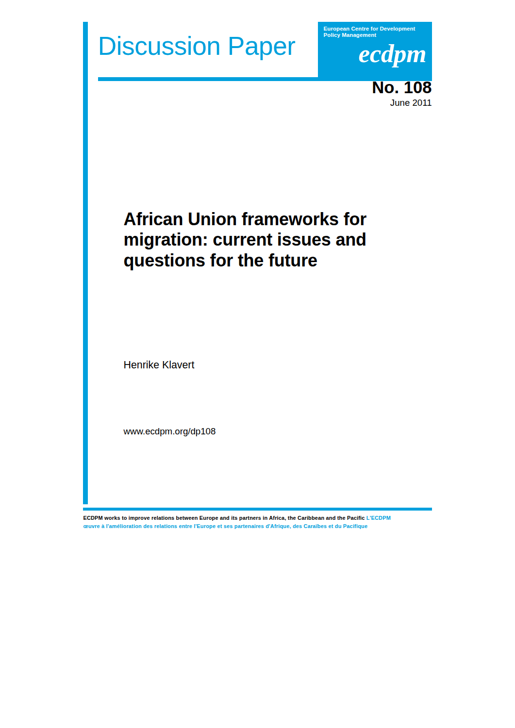Discussion Paper
European Centre for Development
Policy Management
ecdpm
No. 108
June 2011
African Union frameworks for migration: current issues and questions for the future
Henrike Klavert
www.ecdpm.org/dp108
ECDPM works to improve relations between Europe and its partners in Africa, the Caribbean and the Pacific L'ECDPM
œuvre à l'amélioration des relations entre l'Europe et ses partenaires d'Afrique, des Caraïbes et du Pacifique